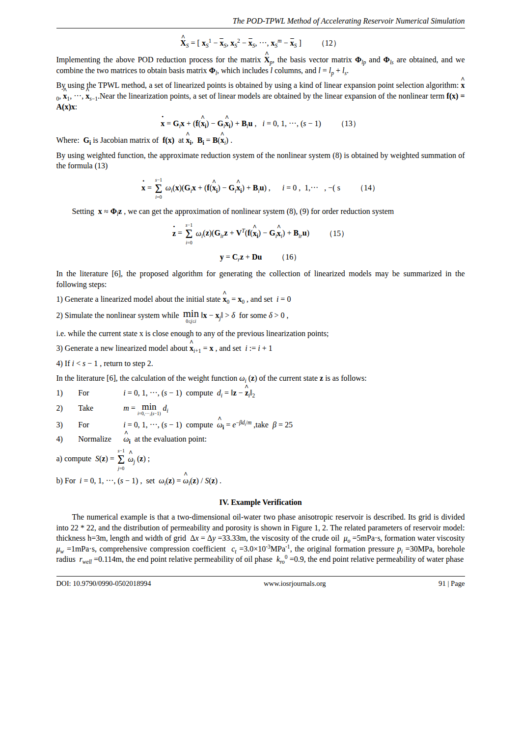The POD-TPWL Method of Accelerating Reservoir Numerical Simulation
XS = [ xS1 − xS, xS2 − xS, ···, xSm − xS ]
（12）
Implementing the above POD reduction process for the matrix Xp, the basis vector matrix Φlp and Φls are obtained, and we combine the two matrices to obtain basis matrix Φl, which includes l columns, and l = lp + ls.
By using the TPWL method, a set of linearized points is obtained by using a kind of linear expansion point selection algorithm: x0, x1, ···, xs−1.Near the linearization points, a set of linear models are obtained by the linear expansion of the nonlinear term f(x) = A(x)x:
x = Gix + (f(xi) − Gixi) + Biu , i = 0, 1, ···, (s − 1)
（13）
Where: Gi is Jacobian matrix of f(x) at xi, Bi = B(xi) .
By using weighted function, the approximate reduction system of the nonlinear system (8) is obtained by weighted summation of the formula (13)
x = s−1 Σi=0 ωi(x)(Gix + (f(xi) − Gixi) + Biu) , i = 0 , 1,··· , −( s
（14）
Setting x ≈ Φlz , we can get the approximation of nonlinear system (8), (9) for order reduction system
z = s−1 Σi=0 ωi(z)(Girz + VT(f(xi) − Gixi) + Biru)
（15）
y = Crz + Du
（16）
In the literature [6], the proposed algorithm for generating the collection of linearized models may be summarized in the following steps:
1) Generate a linearized model about the initial state x0 = x0 , and set i = 0
2) Simulate the nonlinear system while min 0≤j≤i ‖x − xj‖ > δ for some δ > 0 ,
i.e. while the current state x is close enough to any of the previous linearization points;
3) Generate a new linearized model about xi+1 = x , and set i := i + 1
4) If i < s − 1 , return to step 2.
In the literature [6], the calculation of the weight function ωi (z) of the current state z is as follows:
1)
For i = 0, 1, ···, (s − 1) compute di = ‖z − zi‖2
2)
Take m = min i=0,···,(s−1) di
3)
For i = 0, 1, ···, (s − 1) compute ωi = e−βdi/m ,take β = 25
4)
Normalize ωi at the evaluation point:
a) compute S(z) = s−1 Σj=0 ωj (z) ;
b) For i = 0, 1, ···, (s − 1) , set ωi(z) = ωi(z) / S(z) .
IV. Example Verification
The numerical example is that a two-dimensional oil-water two phase anisotropic reservoir is described. Its grid is divided into 22 * 22, and the distribution of permeability and porosity is shown in Figure 1, 2. The related parameters of reservoir model: thickness h=3m, length and width of grid Δx = Δy =33.33m, the viscosity of the crude oil μo =5mPa·s, formation water viscosity μw =1mPa·s, comprehensive compression coefficient ct =3.0×10-3MPa-1, the original formation pressure pi =30MPa, borehole radius rwell =0.114m, the end point relative permeability of oil phase kro0 =0.9, the end point relative permeability of water phase
DOI: 10.9790/0990-0502018994
www.iosrjournals.org
91 | Page